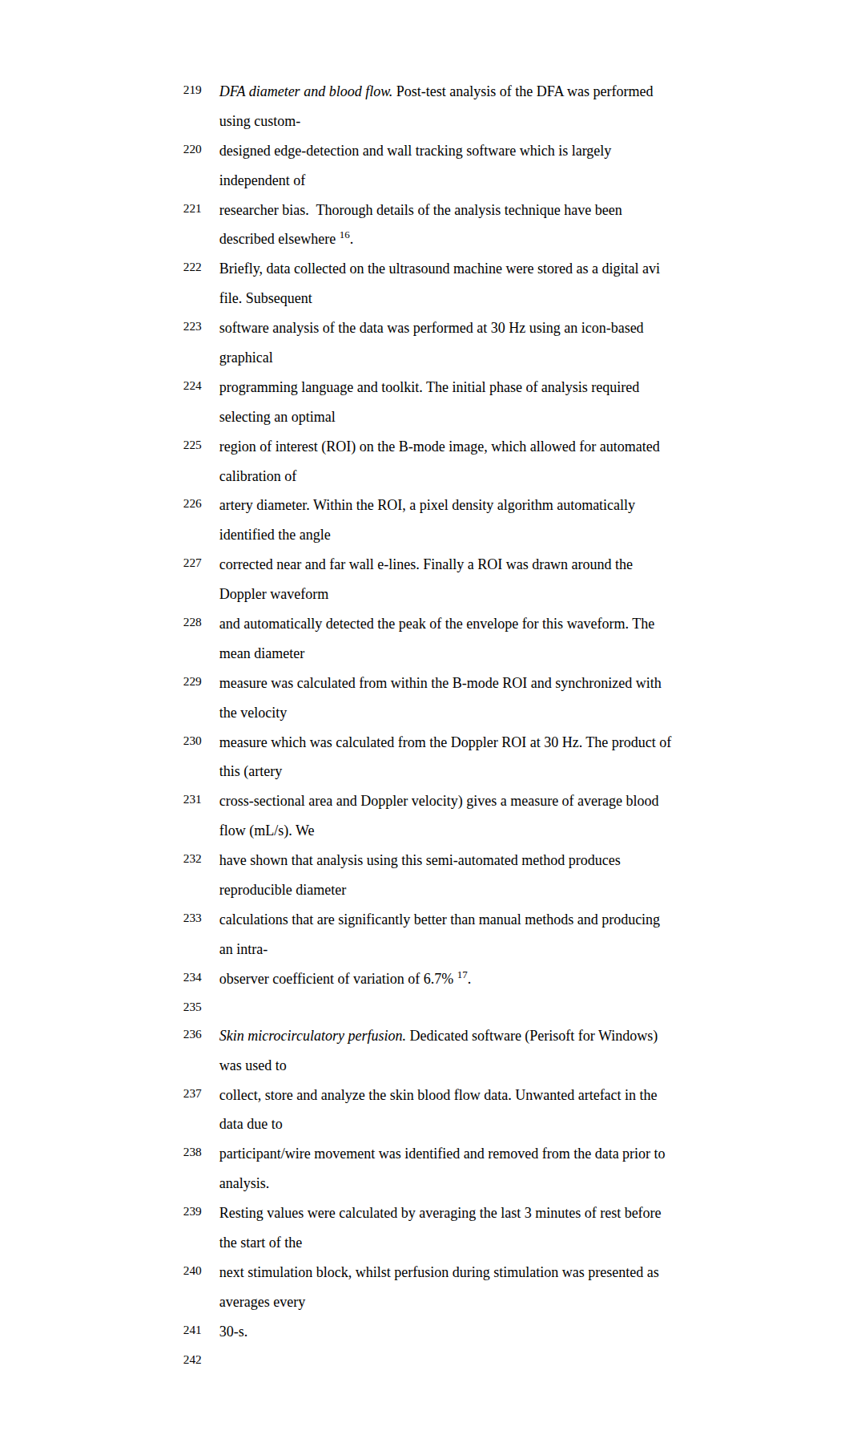DFA diameter and blood flow. Post-test analysis of the DFA was performed using custom-
designed edge-detection and wall tracking software which is largely independent of
researcher bias. Thorough details of the analysis technique have been described elsewhere 16.
Briefly, data collected on the ultrasound machine were stored as a digital avi file. Subsequent
software analysis of the data was performed at 30 Hz using an icon-based graphical
programming language and toolkit. The initial phase of analysis required selecting an optimal
region of interest (ROI) on the B-mode image, which allowed for automated calibration of
artery diameter. Within the ROI, a pixel density algorithm automatically identified the angle
corrected near and far wall e-lines. Finally a ROI was drawn around the Doppler waveform
and automatically detected the peak of the envelope for this waveform. The mean diameter
measure was calculated from within the B-mode ROI and synchronized with the velocity
measure which was calculated from the Doppler ROI at 30 Hz. The product of this (artery
cross-sectional area and Doppler velocity) gives a measure of average blood flow (mL/s). We
have shown that analysis using this semi-automated method produces reproducible diameter
calculations that are significantly better than manual methods and producing an intra-
observer coefficient of variation of 6.7% 17.
Skin microcirculatory perfusion. Dedicated software (Perisoft for Windows) was used to
collect, store and analyze the skin blood flow data. Unwanted artefact in the data due to
participant/wire movement was identified and removed from the data prior to analysis.
Resting values were calculated by averaging the last 3 minutes of rest before the start of the
next stimulation block, whilst perfusion during stimulation was presented as averages every
30-s.